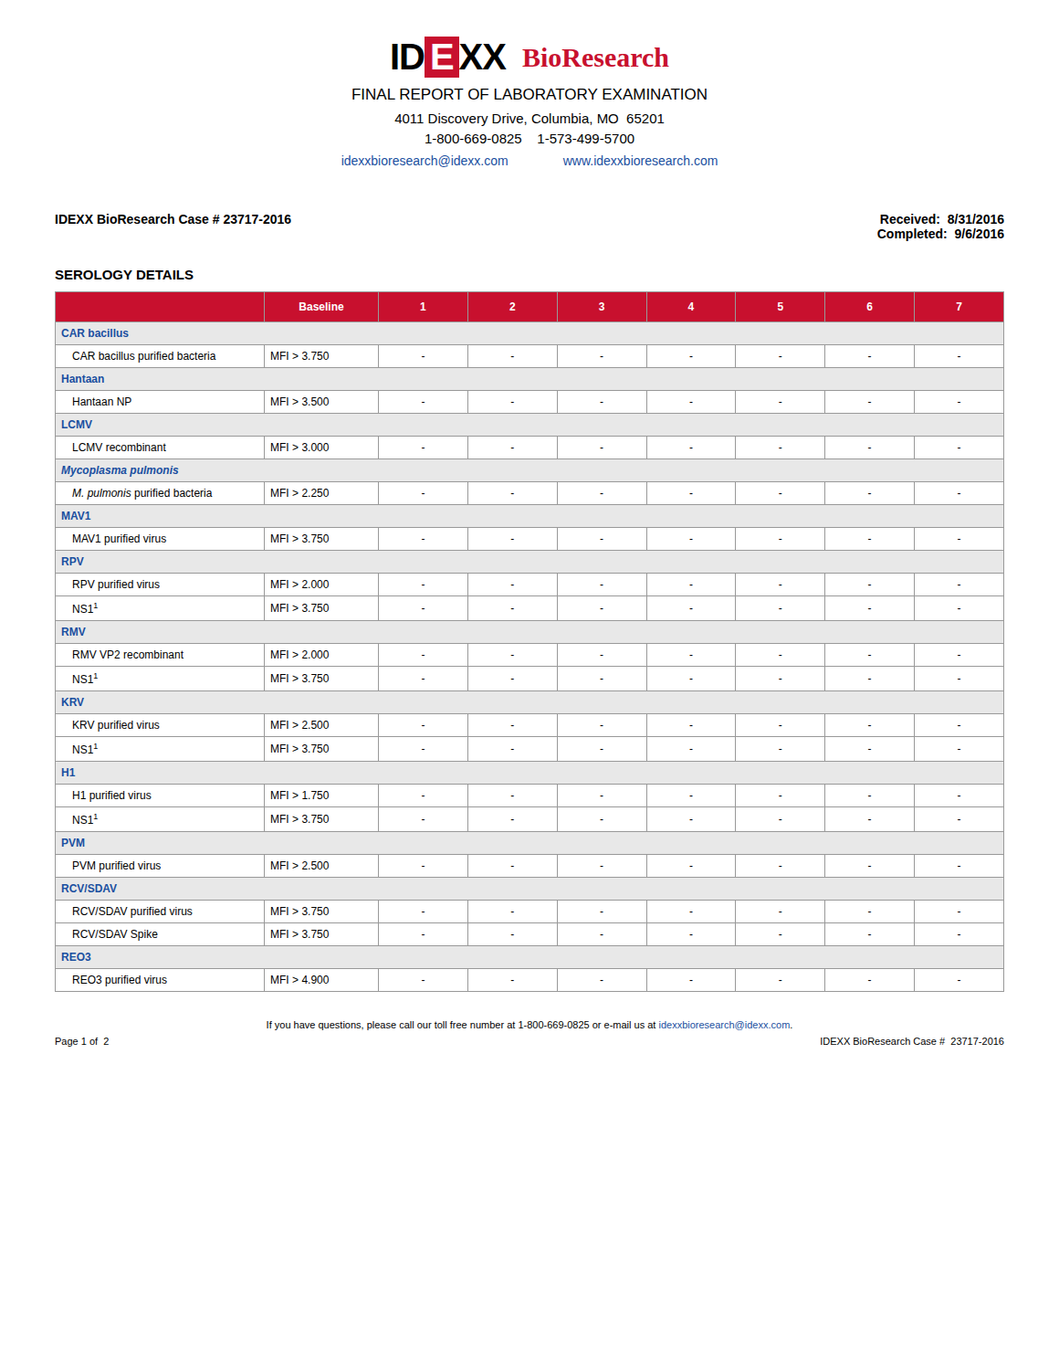IDEXX BioResearch
FINAL REPORT OF LABORATORY EXAMINATION
4011 Discovery Drive, Columbia, MO 65201
1-800-669-0825 1-573-499-5700
idexxbioresearch@idexx.com www.idexxbioresearch.com
IDEXX BioResearch Case # 23717-2016
Received: 8/31/2016
Completed: 9/6/2016
SEROLOGY DETAILS
| | Baseline | 1 | 2 | 3 | 4 | 5 | 6 | 7 |
| --- | --- | --- | --- | --- | --- | --- | --- | --- |
| CAR bacillus |
| CAR bacillus purified bacteria | MFI > 3.750 | - | - | - | - | - | - | - |
| Hantaan |
| Hantaan NP | MFI > 3.500 | - | - | - | - | - | - | - |
| LCMV |
| LCMV recombinant | MFI > 3.000 | - | - | - | - | - | - | - |
| Mycoplasma pulmonis |
| M. pulmonis purified bacteria | MFI > 2.250 | - | - | - | - | - | - | - |
| MAV1 |
| MAV1 purified virus | MFI > 3.750 | - | - | - | - | - | - | - |
| RPV |
| RPV purified virus | MFI > 2.000 | - | - | - | - | - | - | - |
| NS1 1 | MFI > 3.750 | - | - | - | - | - | - | - |
| RMV |
| RMV VP2 recombinant | MFI > 2.000 | - | - | - | - | - | - | - |
| NS1 1 | MFI > 3.750 | - | - | - | - | - | - | - |
| KRV |
| KRV purified virus | MFI > 2.500 | - | - | - | - | - | - | - |
| NS1 1 | MFI > 3.750 | - | - | - | - | - | - | - |
| H1 |
| H1 purified virus | MFI > 1.750 | - | - | - | - | - | - | - |
| NS1 1 | MFI > 3.750 | - | - | - | - | - | - | - |
| PVM |
| PVM purified virus | MFI > 2.500 | - | - | - | - | - | - | - |
| RCV/SDAV |
| RCV/SDAV purified virus | MFI > 3.750 | - | - | - | - | - | - | - |
| RCV/SDAV Spike | MFI > 3.750 | - | - | - | - | - | - | - |
| REO3 |
| REO3 purified virus | MFI > 4.900 | - | - | - | - | - | - | - |
If you have questions, please call our toll free number at 1-800-669-0825 or e-mail us at idexxbioresearch@idexx.com.
Page 1 of 2
IDEXX BioResearch Case # 23717-2016